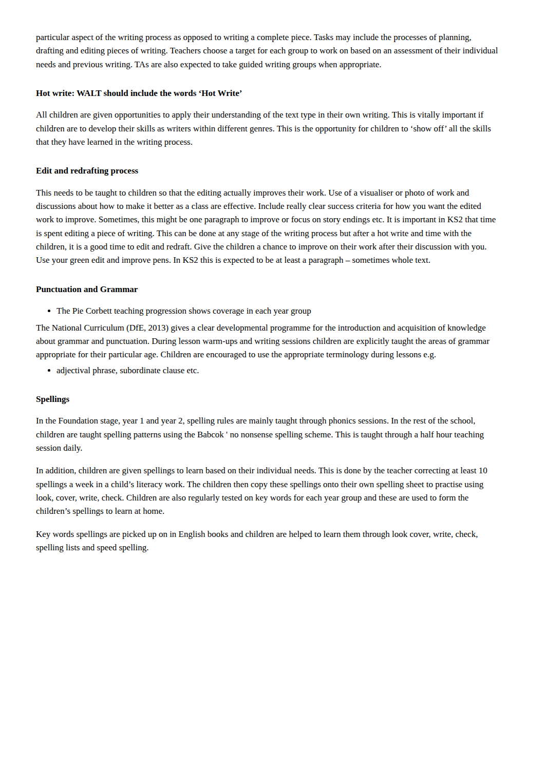particular aspect of the writing process as opposed to writing a complete piece. Tasks may include the processes of planning, drafting and editing pieces of writing. Teachers choose a target for each group to work on based on an assessment of their individual needs and previous writing. TAs are also expected to take guided writing groups when appropriate.
Hot write: WALT should include the words ‘Hot Write’
All children are given opportunities to apply their understanding of the text type in their own writing. This is vitally important if children are to develop their skills as writers within different genres. This is the opportunity for children to ‘show off’ all the skills that they have learned in the writing process.
Edit and redrafting process
This needs to be taught to children so that the editing actually improves their work. Use of a visualiser or photo of work and discussions about how to make it better as a class are effective. Include really clear success criteria for how you want the edited work to improve. Sometimes, this might be one paragraph to improve or focus on story endings etc. It is important in KS2 that time is spent editing a piece of writing. This can be done at any stage of the writing process but after a hot write and time with the children, it is a good time to edit and redraft. Give the children a chance to improve on their work after their discussion with you. Use your green edit and improve pens. In KS2 this is expected to be at least a paragraph – sometimes whole text.
Punctuation and Grammar
The Pie Corbett teaching progression shows coverage in each year group
The National Curriculum (DfE, 2013) gives a clear developmental programme for the introduction and acquisition of knowledge about grammar and punctuation. During lesson warm-ups and writing sessions children are explicitly taught the areas of grammar appropriate for their particular age. Children are encouraged to use the appropriate terminology during lessons e.g.
adjectival phrase, subordinate clause etc.
Spellings
In the Foundation stage, year 1 and year 2, spelling rules are mainly taught through phonics sessions. In the rest of the school, children are taught spelling patterns using the Babcok ' no nonsense spelling scheme. This is taught through a half hour teaching session daily.
In addition, children are given spellings to learn based on their individual needs. This is done by the teacher correcting at least 10 spellings a week in a child’s literacy work. The children then copy these spellings onto their own spelling sheet to practise using look, cover, write, check. Children are also regularly tested on key words for each year group and these are used to form the children’s spellings to learn at home.
Key words spellings are picked up on in English books and children are helped to learn them through look cover, write, check, spelling lists and speed spelling.